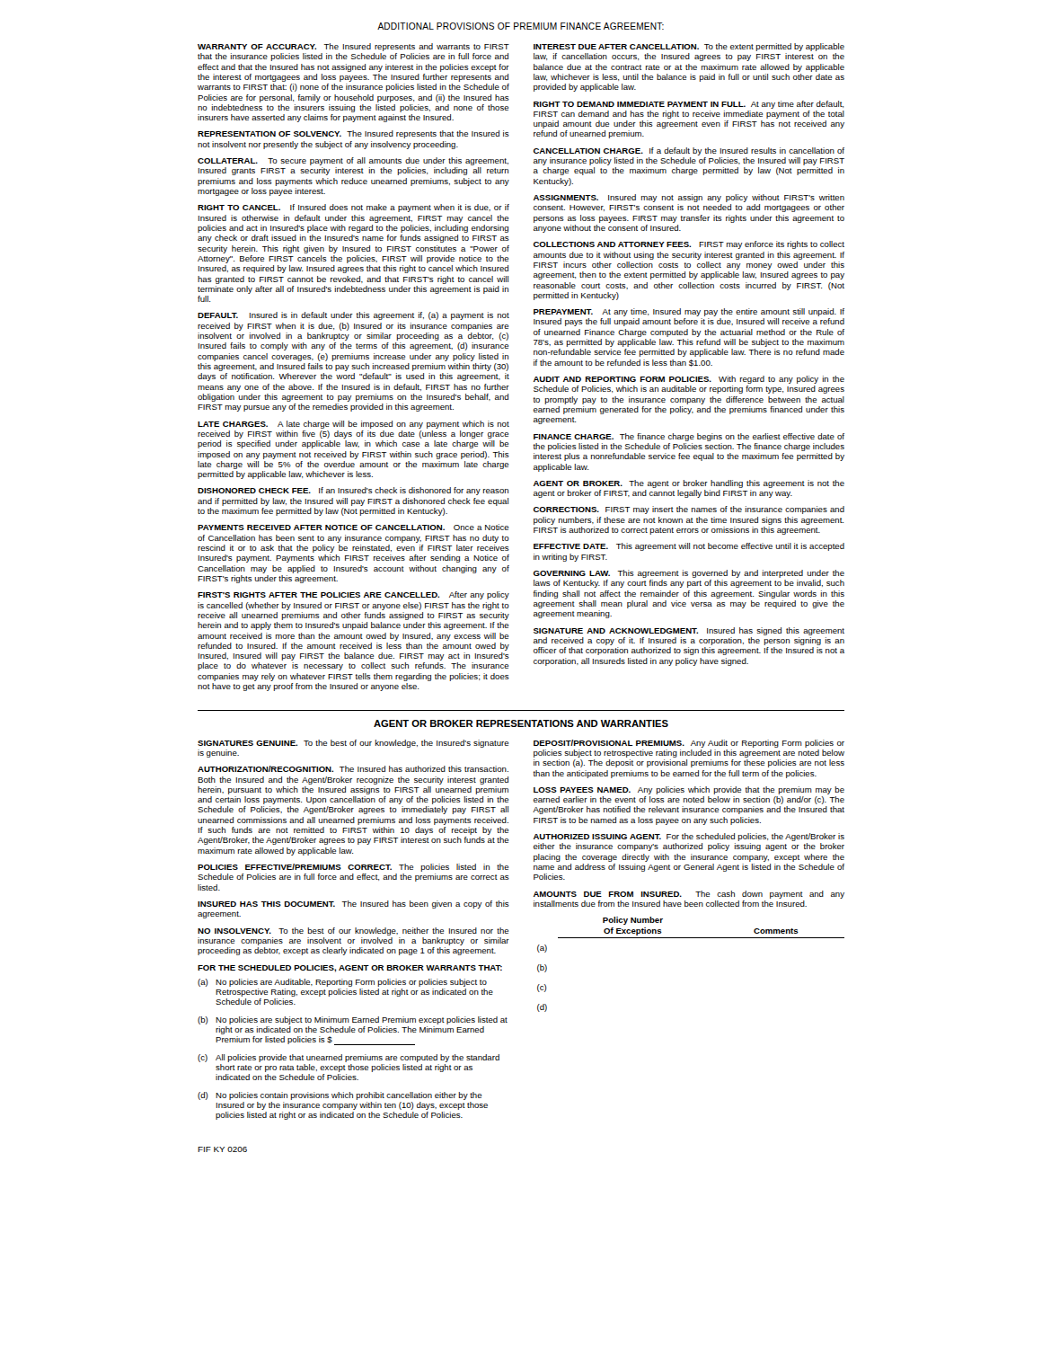ADDITIONAL PROVISIONS OF PREMIUM FINANCE AGREEMENT:
WARRANTY OF ACCURACY. The Insured represents and warrants to FIRST that the insurance policies listed in the Schedule of Policies are in full force and effect and that the Insured has not assigned any interest in the policies except for the interest of mortgagees and loss payees. The Insured further represents and warrants to FIRST that: (i) none of the insurance policies listed in the Schedule of Policies are for personal, family or household purposes, and (ii) the Insured has no indebtedness to the insurers issuing the listed policies, and none of those insurers have asserted any claims for payment against the Insured.
REPRESENTATION OF SOLVENCY. The Insured represents that the Insured is not insolvent nor presently the subject of any insolvency proceeding.
COLLATERAL. To secure payment of all amounts due under this agreement, Insured grants FIRST a security interest in the policies, including all return premiums and loss payments which reduce unearned premiums, subject to any mortgagee or loss payee interest.
RIGHT TO CANCEL. If Insured does not make a payment when it is due, or if Insured is otherwise in default under this agreement, FIRST may cancel the policies and act in Insured's place with regard to the policies, including endorsing any check or draft issued in the Insured's name for funds assigned to FIRST as security herein. This right given by Insured to FIRST constitutes a "Power of Attorney". Before FIRST cancels the policies, FIRST will provide notice to the Insured, as required by law. Insured agrees that this right to cancel which Insured has granted to FIRST cannot be revoked, and that FIRST's right to cancel will terminate only after all of Insured's indebtedness under this agreement is paid in full.
DEFAULT. Insured is in default under this agreement if, (a) a payment is not received by FIRST when it is due, (b) Insured or its insurance companies are insolvent or involved in a bankruptcy or similar proceeding as a debtor, (c) Insured fails to comply with any of the terms of this agreement, (d) insurance companies cancel coverages, (e) premiums increase under any policy listed in this agreement, and Insured fails to pay such increased premium within thirty (30) days of notification. Wherever the word "default" is used in this agreement, it means any one of the above. If the Insured is in default, FIRST has no further obligation under this agreement to pay premiums on the Insured's behalf, and FIRST may pursue any of the remedies provided in this agreement.
LATE CHARGES. A late charge will be imposed on any payment which is not received by FIRST within five (5) days of its due date (unless a longer grace period is specified under applicable law, in which case a late charge will be imposed on any payment not received by FIRST within such grace period). This late charge will be 5% of the overdue amount or the maximum late charge permitted by applicable law, whichever is less.
DISHONORED CHECK FEE. If an Insured's check is dishonored for any reason and if permitted by law, the Insured will pay FIRST a dishonored check fee equal to the maximum fee permitted by law (Not permitted in Kentucky).
PAYMENTS RECEIVED AFTER NOTICE OF CANCELLATION. Once a Notice of Cancellation has been sent to any insurance company, FIRST has no duty to rescind it or to ask that the policy be reinstated, even if FIRST later receives Insured's payment. Payments which FIRST receives after sending a Notice of Cancellation may be applied to Insured's account without changing any of FIRST's rights under this agreement.
FIRST'S RIGHTS AFTER THE POLICIES ARE CANCELLED. After any policy is cancelled (whether by Insured or FIRST or anyone else) FIRST has the right to receive all unearned premiums and other funds assigned to FIRST as security herein and to apply them to Insured's unpaid balance under this agreement. If the amount received is more than the amount owed by Insured, any excess will be refunded to Insured. If the amount received is less than the amount owed by Insured, Insured will pay FIRST the balance due. FIRST may act in Insured's place to do whatever is necessary to collect such refunds. The insurance companies may rely on whatever FIRST tells them regarding the policies; it does not have to get any proof from the Insured or anyone else.
INTEREST DUE AFTER CANCELLATION. To the extent permitted by applicable law, if cancellation occurs, the Insured agrees to pay FIRST interest on the balance due at the contract rate or at the maximum rate allowed by applicable law, whichever is less, until the balance is paid in full or until such other date as provided by applicable law.
RIGHT TO DEMAND IMMEDIATE PAYMENT IN FULL. At any time after default, FIRST can demand and has the right to receive immediate payment of the total unpaid amount due under this agreement even if FIRST has not received any refund of unearned premium.
CANCELLATION CHARGE. If a default by the Insured results in cancellation of any insurance policy listed in the Schedule of Policies, the Insured will pay FIRST a charge equal to the maximum charge permitted by law (Not permitted in Kentucky).
ASSIGNMENTS. Insured may not assign any policy without FIRST's written consent. However, FIRST's consent is not needed to add mortgagees or other persons as loss payees. FIRST may transfer its rights under this agreement to anyone without the consent of Insured.
COLLECTIONS AND ATTORNEY FEES. FIRST may enforce its rights to collect amounts due to it without using the security interest granted in this agreement. If FIRST incurs other collection costs to collect any money owed under this agreement, then to the extent permitted by applicable law, Insured agrees to pay reasonable court costs, and other collection costs incurred by FIRST. (Not permitted in Kentucky)
PREPAYMENT. At any time, Insured may pay the entire amount still unpaid. If Insured pays the full unpaid amount before it is due, Insured will receive a refund of unearned Finance Charge computed by the actuarial method or the Rule of 78's, as permitted by applicable law. This refund will be subject to the maximum non-refundable service fee permitted by applicable law. There is no refund made if the amount to be refunded is less than $1.00.
AUDIT AND REPORTING FORM POLICIES. With regard to any policy in the Schedule of Policies, which is an auditable or reporting form type, Insured agrees to promptly pay to the insurance company the difference between the actual earned premium generated for the policy, and the premiums financed under this agreement.
FINANCE CHARGE. The finance charge begins on the earliest effective date of the policies listed in the Schedule of Policies section. The finance charge includes interest plus a nonrefundable service fee equal to the maximum fee permitted by applicable law.
AGENT OR BROKER. The agent or broker handling this agreement is not the agent or broker of FIRST, and cannot legally bind FIRST in any way.
CORRECTIONS. FIRST may insert the names of the insurance companies and policy numbers, if these are not known at the time Insured signs this agreement. FIRST is authorized to correct patent errors or omissions in this agreement.
EFFECTIVE DATE. This agreement will not become effective until it is accepted in writing by FIRST.
GOVERNING LAW. This agreement is governed by and interpreted under the laws of Kentucky. If any court finds any part of this agreement to be invalid, such finding shall not affect the remainder of this agreement. Singular words in this agreement shall mean plural and vice versa as may be required to give the agreement meaning.
SIGNATURE AND ACKNOWLEDGMENT. Insured has signed this agreement and received a copy of it. If Insured is a corporation, the person signing is an officer of that corporation authorized to sign this agreement. If the Insured is not a corporation, all Insureds listed in any policy have signed.
AGENT OR BROKER REPRESENTATIONS AND WARRANTIES
SIGNATURES GENUINE. To the best of our knowledge, the Insured's signature is genuine.
AUTHORIZATION/RECOGNITION. The Insured has authorized this transaction. Both the Insured and the Agent/Broker recognize the security interest granted herein, pursuant to which the Insured assigns to FIRST all unearned premium and certain loss payments. Upon cancellation of any of the policies listed in the Schedule of Policies, the Agent/Broker agrees to immediately pay FIRST all unearned commissions and all unearned premiums and loss payments received. If such funds are not remitted to FIRST within 10 days of receipt by the Agent/Broker, the Agent/Broker agrees to pay FIRST interest on such funds at the maximum rate allowed by applicable law.
POLICIES EFFECTIVE/PREMIUMS CORRECT. The policies listed in the Schedule of Policies are in full force and effect, and the premiums are correct as listed.
INSURED HAS THIS DOCUMENT. The Insured has been given a copy of this agreement.
NO INSOLVENCY. To the best of our knowledge, neither the Insured nor the insurance companies are insolvent or involved in a bankruptcy or similar proceeding as debtor, except as clearly indicated on page 1 of this agreement.
FOR THE SCHEDULED POLICIES, AGENT OR BROKER WARRANTS THAT:
(a) No policies are Auditable, Reporting Form policies or policies subject to Retrospective Rating, except policies listed at right or as indicated on the Schedule of Policies.
(b) No policies are subject to Minimum Earned Premium except policies listed at right or as indicated on the Schedule of Policies. The Minimum Earned Premium for listed policies is $
(c) All policies provide that unearned premiums are computed by the standard short rate or pro rata table, except those policies listed at right or as indicated on the Schedule of Policies.
(d) No policies contain provisions which prohibit cancellation either by the Insured or by the insurance company within ten (10) days, except those policies listed at right or as indicated on the Schedule of Policies.
DEPOSIT/PROVISIONAL PREMIUMS. Any Audit or Reporting Form policies or policies subject to retrospective rating included in this agreement are noted below in section (a). The deposit or provisional premiums for these policies are not less than the anticipated premiums to be earned for the full term of the policies.
LOSS PAYEES NAMED. Any policies which provide that the premium may be earned earlier in the event of loss are noted below in section (b) and/or (c). The Agent/Broker has notified the relevant insurance companies and the Insured that FIRST is to be named as a loss payee on any such policies.
AUTHORIZED ISSUING AGENT. For the scheduled policies, the Agent/Broker is either the insurance company's authorized policy issuing agent or the broker placing the coverage directly with the insurance company, except where the name and address of Issuing Agent or General Agent is listed in the Schedule of Policies.
AMOUNTS DUE FROM INSURED. The cash down payment and any installments due from the Insured have been collected from the Insured.
| | Policy Number Of Exceptions | Comments |
| --- | --- | --- |
| (a) | | |
| (b) | | |
| (c) | | |
| (d) | | |
FIF KY 0206